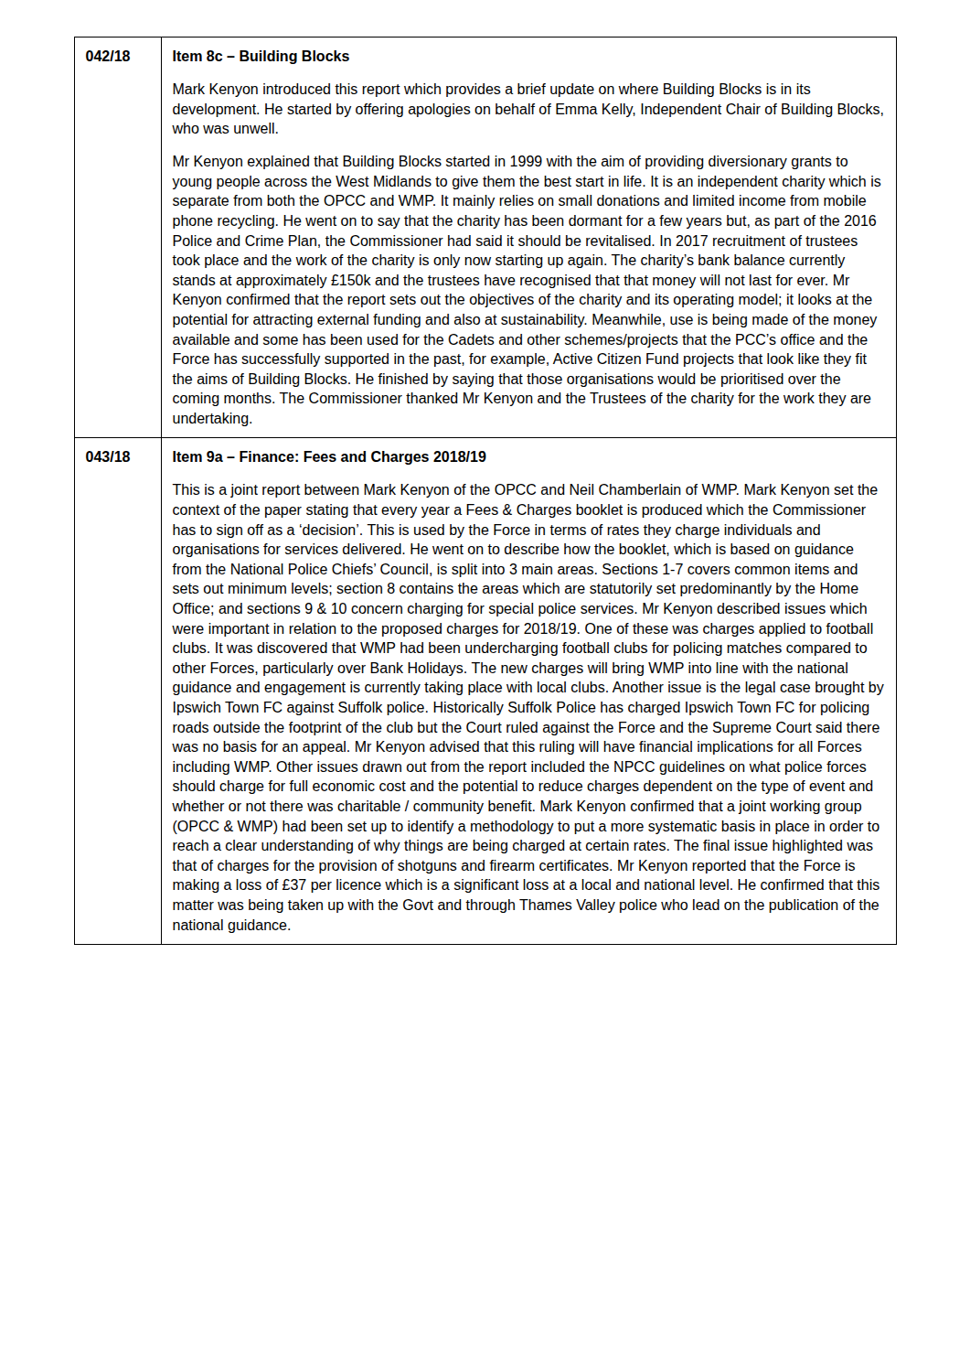| 042/18 | Item 8c – Building Blocks Mark Kenyon introduced this report which provides a brief update on where Building Blocks is in its development. He started by offering apologies on behalf of Emma Kelly, Independent Chair of Building Blocks, who was unwell. Mr Kenyon explained that Building Blocks started in 1999 with the aim of providing diversionary grants to young people across the West Midlands to give them the best start in life. It is an independent charity which is separate from both the OPCC and WMP. It mainly relies on small donations and limited income from mobile phone recycling. He went on to say that the charity has been dormant for a few years but, as part of the 2016 Police and Crime Plan, the Commissioner had said it should be revitalised. In 2017 recruitment of trustees took place and the work of the charity is only now starting up again. The charity’s bank balance currently stands at approximately £150k and the trustees have recognised that that money will not last for ever. Mr Kenyon confirmed that the report sets out the objectives of the charity and its operating model; it looks at the potential for attracting external funding and also at sustainability. Meanwhile, use is being made of the money available and some has been used for the Cadets and other schemes/projects that the PCC’s office and the Force has successfully supported in the past, for example, Active Citizen Fund projects that look like they fit the aims of Building Blocks. He finished by saying that those organisations would be prioritised over the coming months. The Commissioner thanked Mr Kenyon and the Trustees of the charity for the work they are undertaking. |
| 043/18 | Item 9a – Finance: Fees and Charges 2018/19 This is a joint report between Mark Kenyon of the OPCC and Neil Chamberlain of WMP. Mark Kenyon set the context of the paper stating that every year a Fees & Charges booklet is produced which the Commissioner has to sign off as a ‘decision’. This is used by the Force in terms of rates they charge individuals and organisations for services delivered. He went on to describe how the booklet, which is based on guidance from the National Police Chiefs’ Council, is split into 3 main areas. Sections 1-7 covers common items and sets out minimum levels; section 8 contains the areas which are statutorily set predominantly by the Home Office; and sections 9 & 10 concern charging for special police services. Mr Kenyon described issues which were important in relation to the proposed charges for 2018/19. One of these was charges applied to football clubs. It was discovered that WMP had been undercharging football clubs for policing matches compared to other Forces, particularly over Bank Holidays. The new charges will bring WMP into line with the national guidance and engagement is currently taking place with local clubs. Another issue is the legal case brought by Ipswich Town FC against Suffolk police. Historically Suffolk Police has charged Ipswich Town FC for policing roads outside the footprint of the club but the Court ruled against the Force and the Supreme Court said there was no basis for an appeal. Mr Kenyon advised that this ruling will have financial implications for all Forces including WMP. Other issues drawn out from the report included the NPCC guidelines on what police forces should charge for full economic cost and the potential to reduce charges dependent on the type of event and whether or not there was charitable / community benefit. Mark Kenyon confirmed that a joint working group (OPCC & WMP) had been set up to identify a methodology to put a more systematic basis in place in order to reach a clear understanding of why things are being charged at certain rates. The final issue highlighted was that of charges for the provision of shotguns and firearm certificates. Mr Kenyon reported that the Force is making a loss of £37 per licence which is a significant loss at a local and national level. He confirmed that this matter was being taken up with the Govt and through Thames Valley police who lead on the publication of the national guidance. |